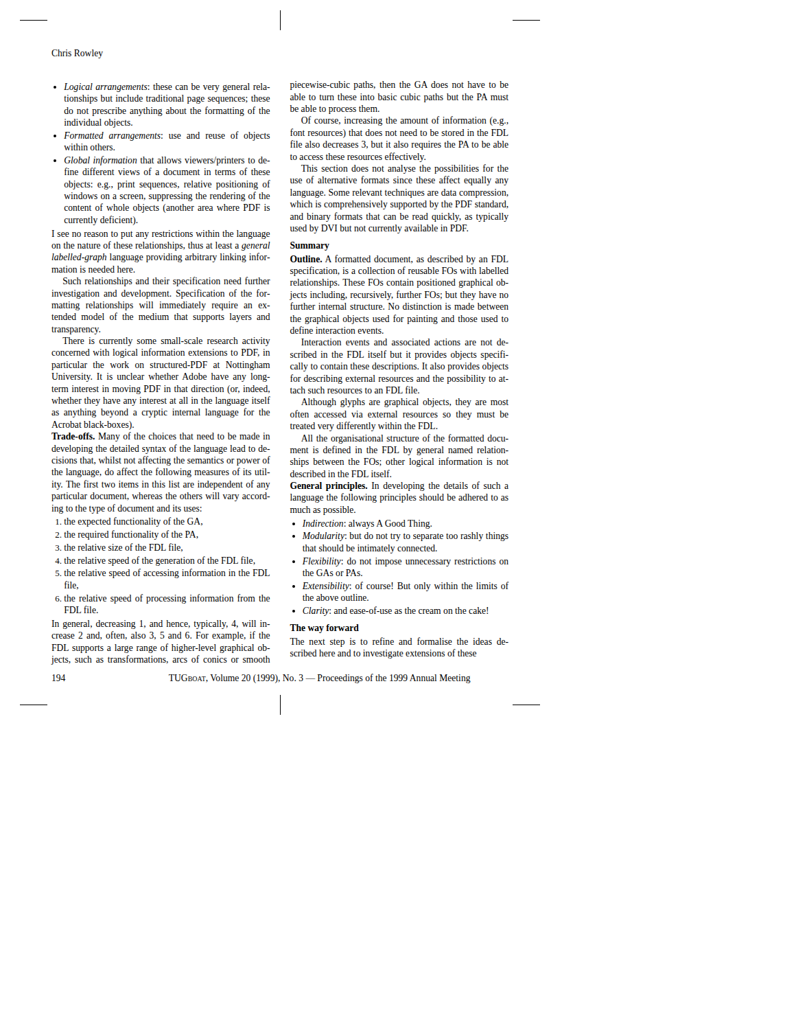Chris Rowley
Logical arrangements: these can be very general relationships but include traditional page sequences; these do not prescribe anything about the formatting of the individual objects.
Formatted arrangements: use and reuse of objects within others.
Global information that allows viewers/printers to define different views of a document in terms of these objects: e.g., print sequences, relative positioning of windows on a screen, suppressing the rendering of the content of whole objects (another area where PDF is currently deficient).
I see no reason to put any restrictions within the language on the nature of these relationships, thus at least a general labelled-graph language providing arbitrary linking information is needed here.
Such relationships and their specification need further investigation and development. Specification of the formatting relationships will immediately require an extended model of the medium that supports layers and transparency.
There is currently some small-scale research activity concerned with logical information extensions to PDF, in particular the work on structured-PDF at Nottingham University. It is unclear whether Adobe have any long-term interest in moving PDF in that direction (or, indeed, whether they have any interest at all in the language itself as anything beyond a cryptic internal language for the Acrobat black-boxes).
Trade-offs. Many of the choices that need to be made in developing the detailed syntax of the language lead to decisions that, whilst not affecting the semantics or power of the language, do affect the following measures of its utility. The first two items in this list are independent of any particular document, whereas the others will vary according to the type of document and its uses:
the expected functionality of the GA,
the required functionality of the PA,
the relative size of the FDL file,
the relative speed of the generation of the FDL file,
the relative speed of accessing information in the FDL file,
the relative speed of processing information from the FDL file.
In general, decreasing 1, and hence, typically, 4, will increase 2 and, often, also 3, 5 and 6. For example, if the FDL supports a large range of higher-level graphical objects, such as transformations, arcs of conics or smooth piecewise-cubic paths, then the GA does not have to be able to turn these into basic cubic paths but the PA must be able to process them.
Of course, increasing the amount of information (e.g., font resources) that does not need to be stored in the FDL file also decreases 3, but it also requires the PA to be able to access these resources effectively.
This section does not analyse the possibilities for the use of alternative formats since these affect equally any language. Some relevant techniques are data compression, which is comprehensively supported by the PDF standard, and binary formats that can be read quickly, as typically used by DVI but not currently available in PDF.
Summary
Outline. A formatted document, as described by an FDL specification, is a collection of reusable FOs with labelled relationships. These FOs contain positioned graphical objects including, recursively, further FOs; but they have no further internal structure. No distinction is made between the graphical objects used for painting and those used to define interaction events.
Interaction events and associated actions are not described in the FDL itself but it provides objects specifically to contain these descriptions. It also provides objects for describing external resources and the possibility to attach such resources to an FDL file.
Although glyphs are graphical objects, they are most often accessed via external resources so they must be treated very differently within the FDL.
All the organisational structure of the formatted document is defined in the FDL by general named relationships between the FOs; other logical information is not described in the FDL itself.
General principles. In developing the details of such a language the following principles should be adhered to as much as possible.
Indirection: always A Good Thing.
Modularity: but do not try to separate too rashly things that should be intimately connected.
Flexibility: do not impose unnecessary restrictions on the GAs or PAs.
Extensibility: of course! But only within the limits of the above outline.
Clarity: and ease-of-use as the cream on the cake!
The way forward
The next step is to refine and formalise the ideas described here and to investigate extensions of these
194
TUGboat, Volume 20 (1999), No. 3 — Proceedings of the 1999 Annual Meeting